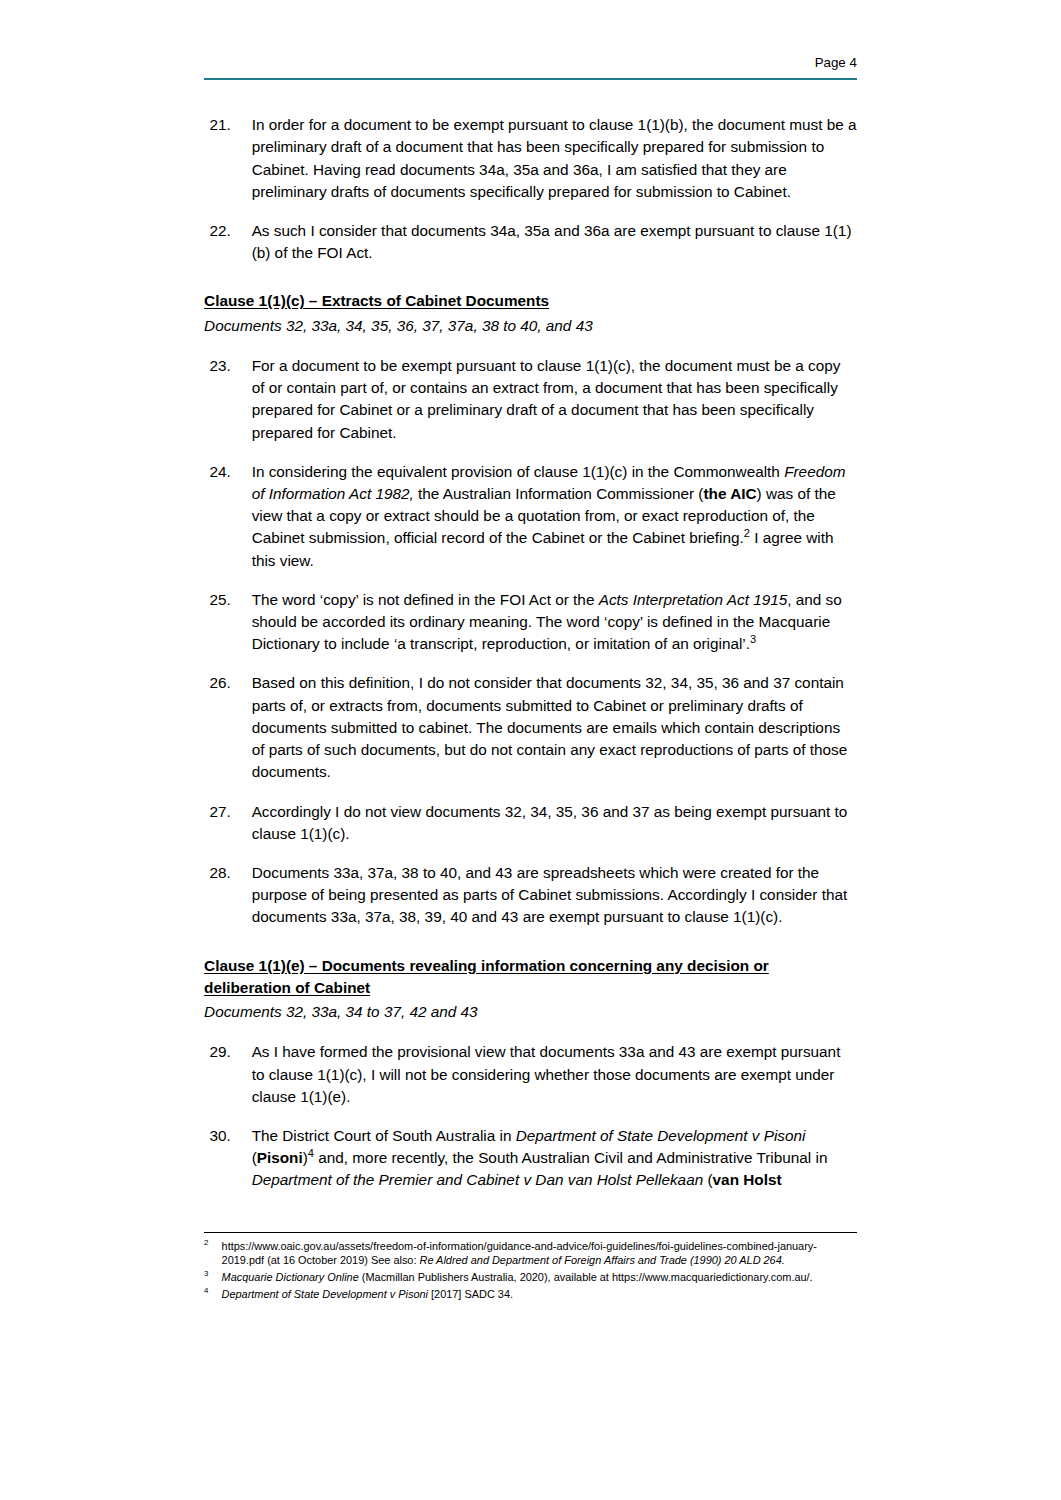Page 4
21. In order for a document to be exempt pursuant to clause 1(1)(b), the document must be a preliminary draft of a document that has been specifically prepared for submission to Cabinet. Having read documents 34a, 35a and 36a, I am satisfied that they are preliminary drafts of documents specifically prepared for submission to Cabinet.
22. As such I consider that documents 34a, 35a and 36a are exempt pursuant to clause 1(1)(b) of the FOI Act.
Clause 1(1)(c) – Extracts of Cabinet Documents
Documents 32, 33a, 34, 35, 36, 37, 37a, 38 to 40, and 43
23. For a document to be exempt pursuant to clause 1(1)(c), the document must be a copy of or contain part of, or contains an extract from, a document that has been specifically prepared for Cabinet or a preliminary draft of a document that has been specifically prepared for Cabinet.
24. In considering the equivalent provision of clause 1(1)(c) in the Commonwealth Freedom of Information Act 1982, the Australian Information Commissioner (the AIC) was of the view that a copy or extract should be a quotation from, or exact reproduction of, the Cabinet submission, official record of the Cabinet or the Cabinet briefing.2 I agree with this view.
25. The word ‘copy’ is not defined in the FOI Act or the Acts Interpretation Act 1915, and so should be accorded its ordinary meaning. The word ‘copy’ is defined in the Macquarie Dictionary to include ‘a transcript, reproduction, or imitation of an original’.3
26. Based on this definition, I do not consider that documents 32, 34, 35, 36 and 37 contain parts of, or extracts from, documents submitted to Cabinet or preliminary drafts of documents submitted to cabinet. The documents are emails which contain descriptions of parts of such documents, but do not contain any exact reproductions of parts of those documents.
27. Accordingly I do not view documents 32, 34, 35, 36 and 37 as being exempt pursuant to clause 1(1)(c).
28. Documents 33a, 37a, 38 to 40, and 43 are spreadsheets which were created for the purpose of being presented as parts of Cabinet submissions. Accordingly I consider that documents 33a, 37a, 38, 39, 40 and 43 are exempt pursuant to clause 1(1)(c).
Clause 1(1)(e) – Documents revealing information concerning any decision or deliberation of Cabinet
Documents 32, 33a, 34 to 37, 42 and 43
29. As I have formed the provisional view that documents 33a and 43 are exempt pursuant to clause 1(1)(c), I will not be considering whether those documents are exempt under clause 1(1)(e).
30. The District Court of South Australia in Department of State Development v Pisoni (Pisoni)4 and, more recently, the South Australian Civil and Administrative Tribunal in Department of the Premier and Cabinet v Dan van Holst Pellekaan (van Holst
2 https://www.oaic.gov.au/assets/freedom-of-information/guidance-and-advice/foi-guidelines/foi-guidelines-combined-january-2019.pdf (at 16 October 2019) See also: Re Aldred and Department of Foreign Affairs and Trade (1990) 20 ALD 264.
3 Macquarie Dictionary Online (Macmillan Publishers Australia, 2020), available at https://www.macquariedictionary.com.au/.
4 Department of State Development v Pisoni [2017] SADC 34.